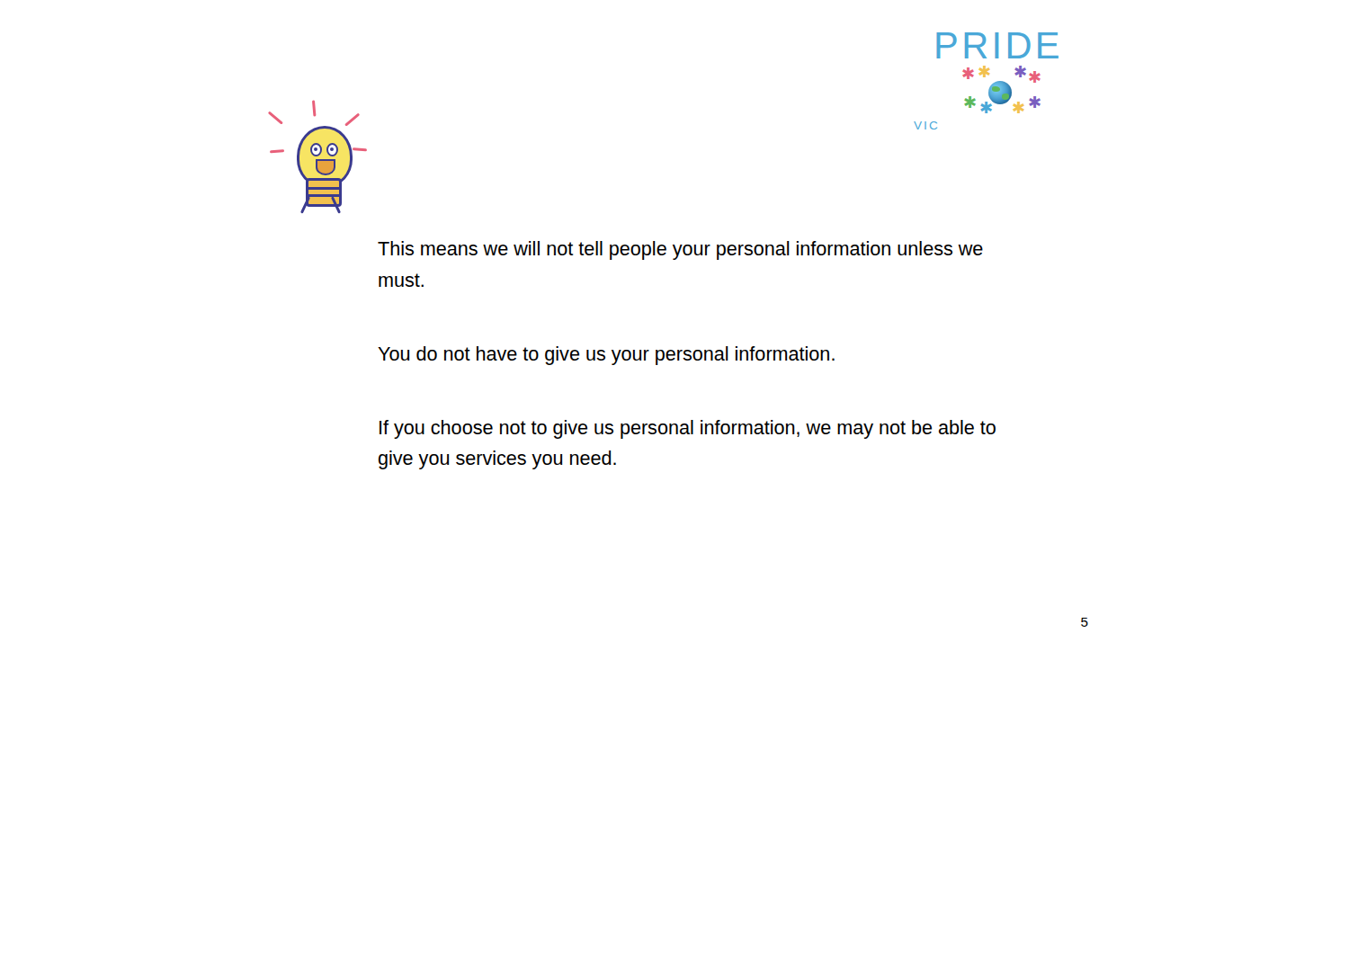PRIDE ✱ ✱ ✱ ✱ ✱ ✱ ✱ ✱
VIC
This means we will not tell people your personal information unless we must.
You do not have to give us your personal information.
If you choose not to give us personal information, we may not be able to give you services you need.
5